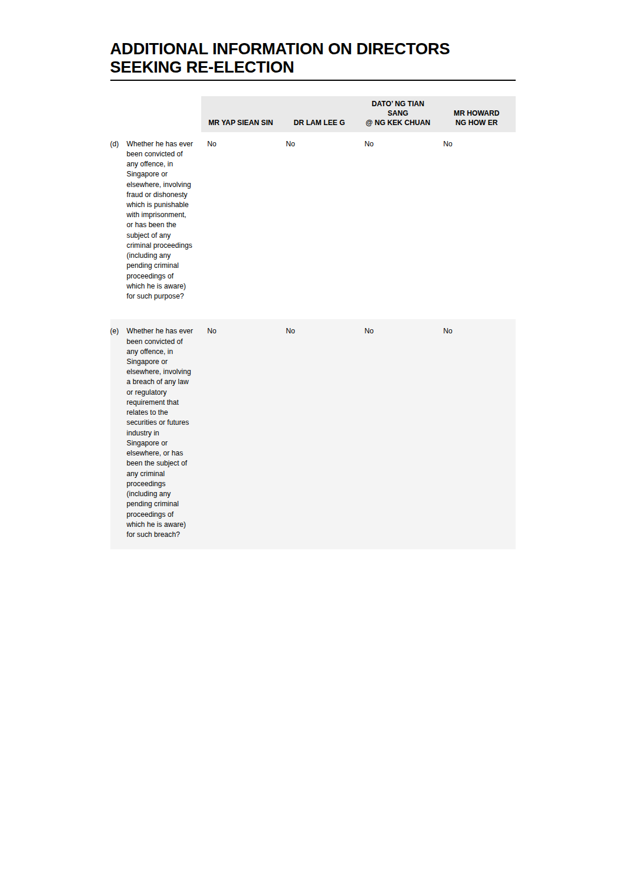Additional Information on Directors Seeking Re-Election
| | MR YAP SIEAN SIN | DR LAM LEE G | DATO’ NG TIAN SANG @ NG KEK CHUAN | MR HOWARD NG HOW ER |
| --- | --- | --- | --- | --- |
| (d) Whether he has ever been convicted of any offence, in Singapore or elsewhere, involving fraud or dishonesty which is punishable with imprisonment, or has been the subject of any criminal proceedings (including any pending criminal proceedings of which he is aware) for such purpose? | No | No | No | No |
| (e) Whether he has ever been convicted of any offence, in Singapore or elsewhere, involving a breach of any law or regulatory requirement that relates to the securities or futures industry in Singapore or elsewhere, or has been the subject of any criminal proceedings (including any pending criminal proceedings of which he is aware) for such breach? | No | No | No | No |